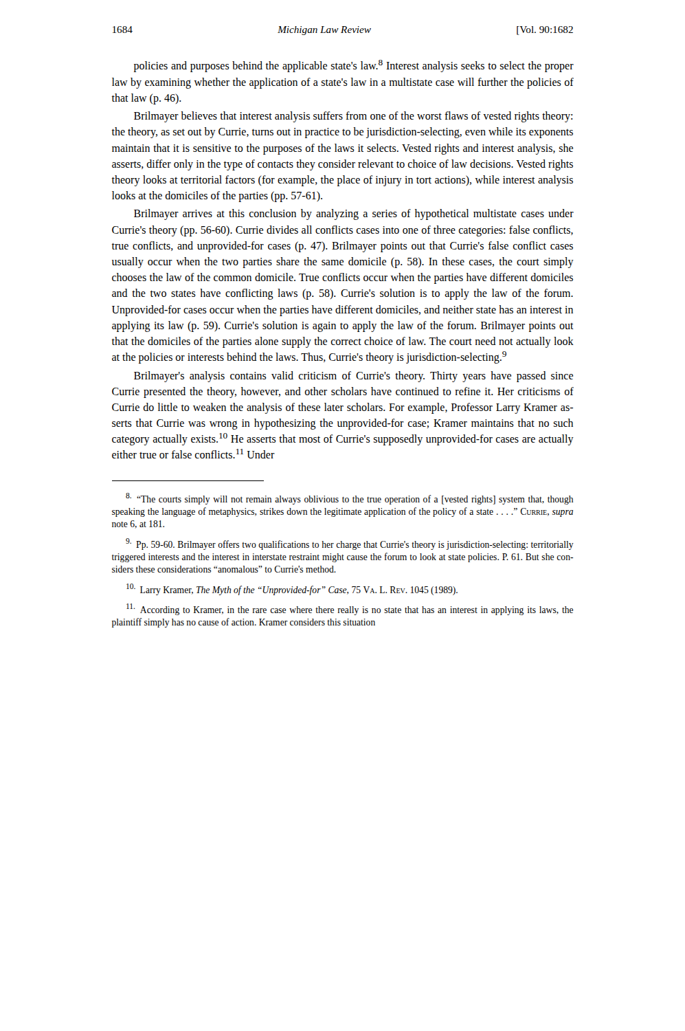1684 Michigan Law Review [Vol. 90:1682
policies and purposes behind the applicable state's law.8 Interest analysis seeks to select the proper law by examining whether the application of a state's law in a multistate case will further the policies of that law (p. 46).
Brilmayer believes that interest analysis suffers from one of the worst flaws of vested rights theory: the theory, as set out by Currie, turns out in practice to be jurisdiction-selecting, even while its exponents maintain that it is sensitive to the purposes of the laws it selects. Vested rights and interest analysis, she asserts, differ only in the type of contacts they consider relevant to choice of law decisions. Vested rights theory looks at territorial factors (for example, the place of injury in tort actions), while interest analysis looks at the domiciles of the parties (pp. 57-61).
Brilmayer arrives at this conclusion by analyzing a series of hypothetical multistate cases under Currie's theory (pp. 56-60). Currie divides all conflicts cases into one of three categories: false conflicts, true conflicts, and unprovided-for cases (p. 47). Brilmayer points out that Currie's false conflict cases usually occur when the two parties share the same domicile (p. 58). In these cases, the court simply chooses the law of the common domicile. True conflicts occur when the parties have different domiciles and the two states have conflicting laws (p. 58). Currie's solution is to apply the law of the forum. Unprovided-for cases occur when the parties have different domiciles, and neither state has an interest in applying its law (p. 59). Currie's solution is again to apply the law of the forum. Brilmayer points out that the domiciles of the parties alone supply the correct choice of law. The court need not actually look at the policies or interests behind the laws. Thus, Currie's theory is jurisdiction-selecting.9
Brilmayer's analysis contains valid criticism of Currie's theory. Thirty years have passed since Currie presented the theory, however, and other scholars have continued to refine it. Her criticisms of Currie do little to weaken the analysis of these later scholars. For example, Professor Larry Kramer asserts that Currie was wrong in hypothesizing the unprovided-for case; Kramer maintains that no such category actually exists.10 He asserts that most of Currie's supposedly unprovided-for cases are actually either true or false conflicts.11 Under
8. “The courts simply will not remain always oblivious to the true operation of a [vested rights] system that, though speaking the language of metaphysics, strikes down the legitimate application of the policy of a state . . . .” Currie, supra note 6, at 181.
9. Pp. 59-60. Brilmayer offers two qualifications to her charge that Currie's theory is jurisdiction-selecting: territorially triggered interests and the interest in interstate restraint might cause the forum to look at state policies. P. 61. But she considers these considerations “anomalous” to Currie's method.
10. Larry Kramer, The Myth of the “Unprovided-for” Case, 75 Va. L. Rev. 1045 (1989).
11. According to Kramer, in the rare case where there really is no state that has an interest in applying its laws, the plaintiff simply has no cause of action. Kramer considers this situation